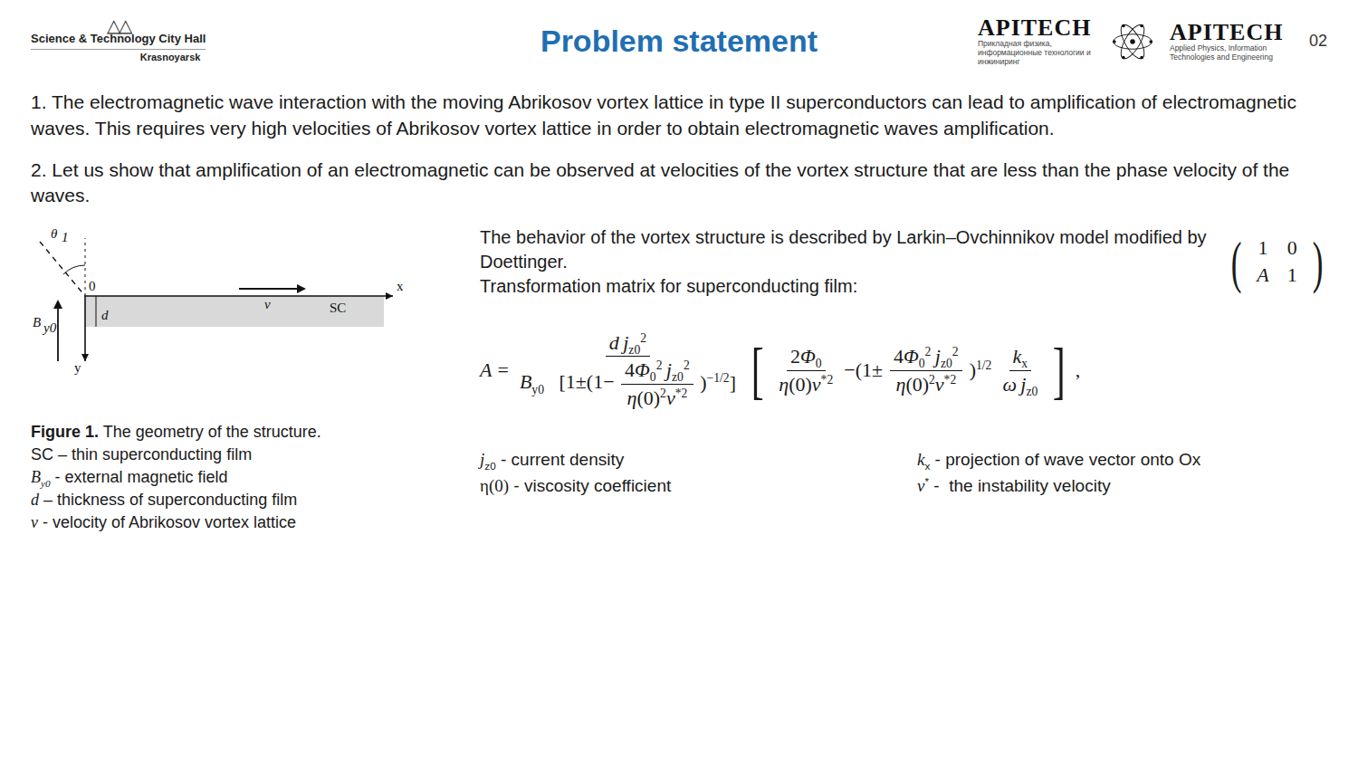△△
Science & Technology City Hall
Krasnoyarsk
Problem statement
APITECH
Прикладная физика, информационные технологии и инжиниринг
APITECH
Applied Physics, Information Technologies and Engineering
02
1. The electromagnetic wave interaction with the moving Abrikosov vortex lattice in type II superconductors can lead to amplification of electromagnetic waves. This requires very high velocities of Abrikosov vortex lattice in order to obtain electromagnetic waves amplification.
2. Let us show that amplification of an electromagnetic can be observed at velocities of the vortex structure that are less than the phase velocity of the waves.
x y θ 1 0 B y0 d v SC
Figure 1. The geometry of the structure.
SC – thin superconducting film
By0 - external magnetic field
d – thickness of superconducting film
v - velocity of Abrikosov vortex lattice
The behavior of the vortex structure is described by Larkin–Ovchinnikov model modified by Doettinger.
Transformation matrix for superconducting film:
(
| 1 | 0 |
| A | 1 |
)
A= d jz02 By0 [1±(1− 4 Φ02 jz02 η(0)2v*2 )−1/2] [ 2 Φ0 η(0) v*2 −(1± 4 Φ02 jz02 η(0)2v*2 )1/2 kx ω jz0 ] ,
jz0 - current density
kx - projection of wave vector onto Ox
η(0) - viscosity coefficient
v* - the instability velocity